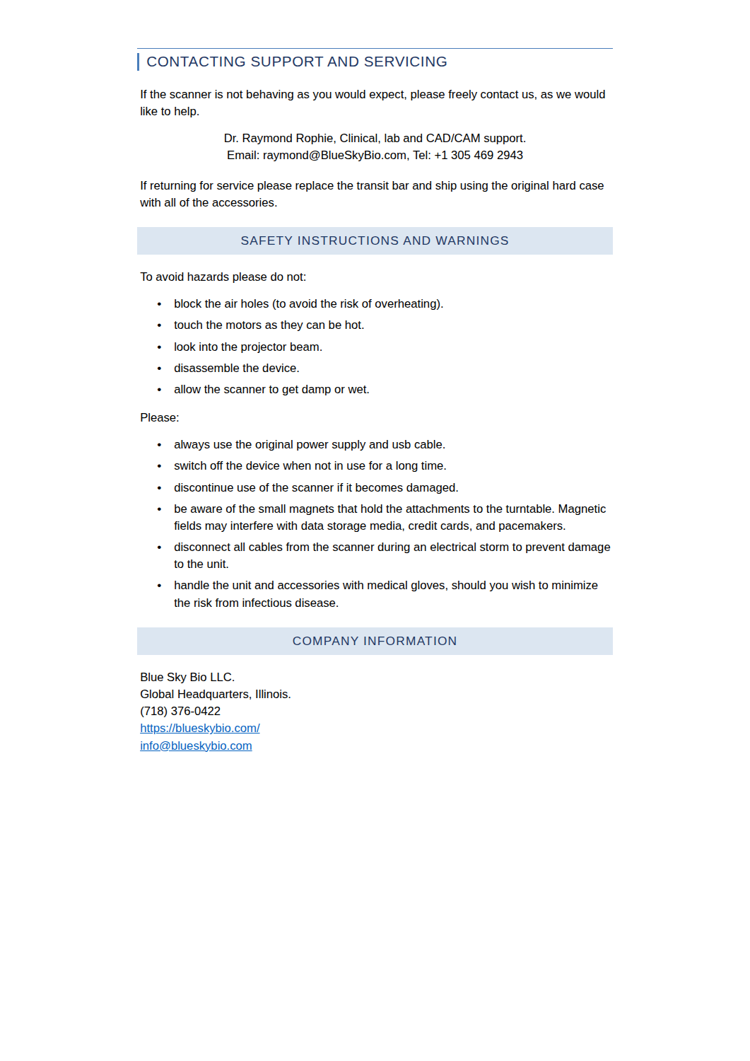CONTACTING SUPPORT AND SERVICING
If the scanner is not behaving as you would expect, please freely contact us, as we would like to help.
Dr. Raymond Rophie, Clinical, lab and CAD/CAM support.
Email: raymond@BlueSkyBio.com, Tel: +1 305 469 2943
If returning for service please replace the transit bar and ship using the original hard case with all of the accessories.
SAFETY INSTRUCTIONS AND WARNINGS
To avoid hazards please do not:
block the air holes (to avoid the risk of overheating).
touch the motors as they can be hot.
look into the projector beam.
disassemble the device.
allow the scanner to get damp or wet.
Please:
always use the original power supply and usb cable.
switch off the device when not in use for a long time.
discontinue use of the scanner if it becomes damaged.
be aware of the small magnets that hold the attachments to the turntable. Magnetic fields may interfere with data storage media, credit cards, and pacemakers.
disconnect all cables from the scanner during an electrical storm to prevent damage to the unit.
handle the unit and accessories with medical gloves, should you wish to minimize the risk from infectious disease.
COMPANY INFORMATION
Blue Sky Bio LLC.
Global Headquarters, Illinois.
(718) 376-0422
https://blueskybio.com/
info@blueskybio.com